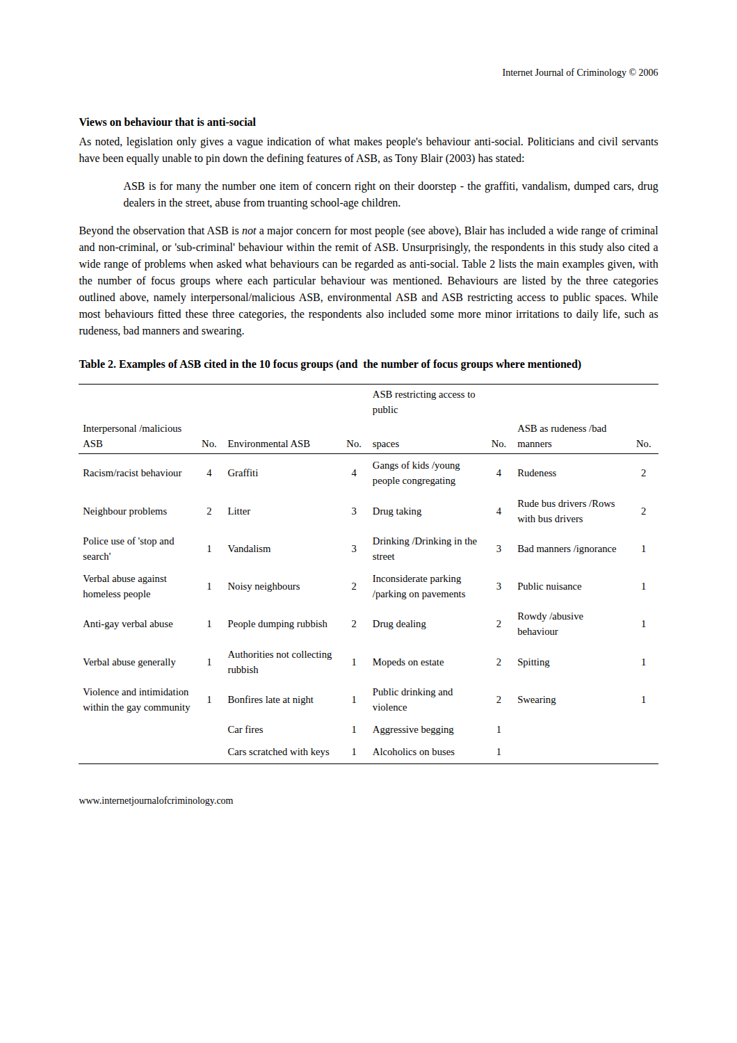Internet Journal of Criminology © 2006
Views on behaviour that is anti-social
As noted, legislation only gives a vague indication of what makes people's behaviour anti-social. Politicians and civil servants have been equally unable to pin down the defining features of ASB, as Tony Blair (2003) has stated:
ASB is for many the number one item of concern right on their doorstep - the graffiti, vandalism, dumped cars, drug dealers in the street, abuse from truanting school-age children.
Beyond the observation that ASB is not a major concern for most people (see above), Blair has included a wide range of criminal and non-criminal, or 'sub-criminal' behaviour within the remit of ASB. Unsurprisingly, the respondents in this study also cited a wide range of problems when asked what behaviours can be regarded as anti-social. Table 2 lists the main examples given, with the number of focus groups where each particular behaviour was mentioned. Behaviours are listed by the three categories outlined above, namely interpersonal/malicious ASB, environmental ASB and ASB restricting access to public spaces. While most behaviours fitted these three categories, the respondents also included some more minor irritations to daily life, such as rudeness, bad manners and swearing.
Table 2. Examples of ASB cited in the 10 focus groups (and the number of focus groups where mentioned)
| | | | | ASB restricting access to public | | | |
| --- | --- | --- | --- | --- | --- | --- | --- |
| Interpersonal /malicious ASB | No. | Environmental ASB | No. | spaces | No. | ASB as rudeness /bad manners | No. |
| Racism/racist behaviour | 4 | Graffiti | 4 | Gangs of kids /young people congregating | 4 | Rudeness | 2 |
| Neighbour problems | 2 | Litter | 3 | Drug taking | 4 | Rude bus drivers /Rows with bus drivers | 2 |
| Police use of 'stop and search' | 1 | Vandalism | 3 | Drinking /Drinking in the street | 3 | Bad manners /ignorance | 1 |
| Verbal abuse against homeless people | 1 | Noisy neighbours | 2 | Inconsiderate parking /parking on pavements | 3 | Public nuisance | 1 |
| Anti-gay verbal abuse | 1 | People dumping rubbish | 2 | Drug dealing | 2 | Rowdy /abusive behaviour | 1 |
| Verbal abuse generally | 1 | Authorities not collecting rubbish | 1 | Mopeds on estate | 2 | Spitting | 1 |
| Violence and intimidation within the gay community | 1 | Bonfires late at night | 1 | Public drinking and violence | 2 | Swearing | 1 |
| | | Car fires | 1 | Aggressive begging | 1 | | |
| | | Cars scratched with keys | 1 | Alcoholics on buses | 1 | | |
www.internetjournalofcriminology.com